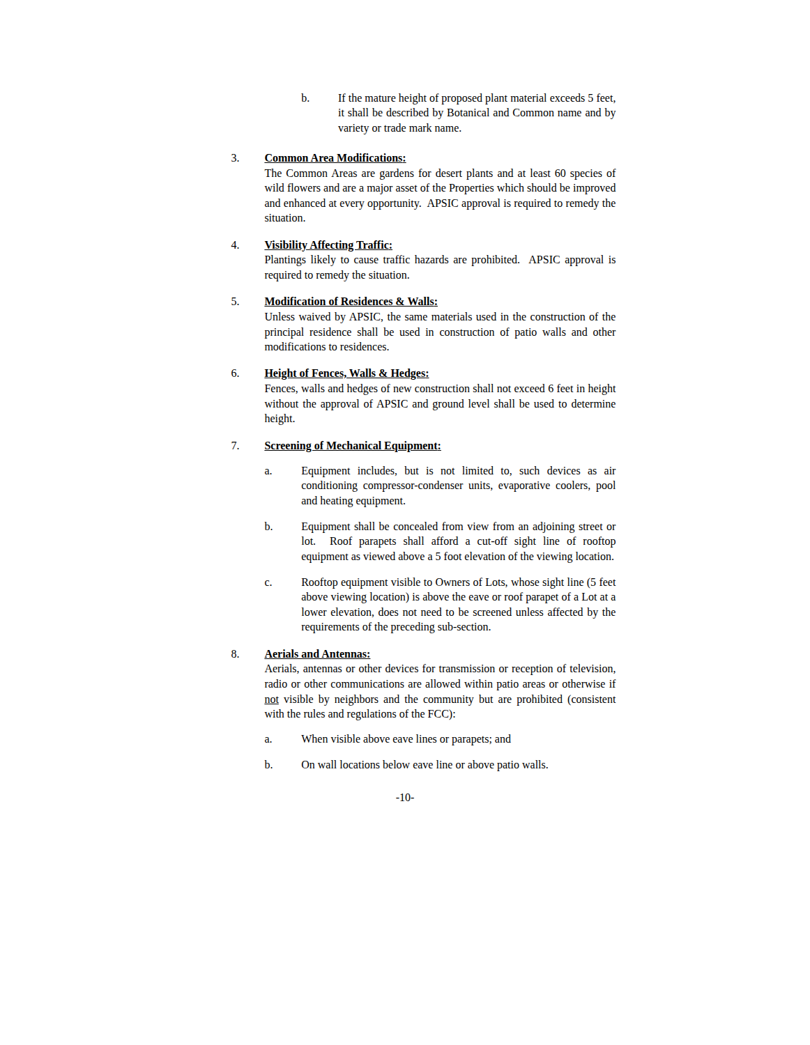b.
If the mature height of proposed plant material exceeds 5 feet, it shall be described by Botanical and Common name and by variety or trade mark name.
3.
Common Area Modifications:
The Common Areas are gardens for desert plants and at least 60 species of wild flowers and are a major asset of the Properties which should be improved and enhanced at every opportunity. APSIC approval is required to remedy the situation.
4.
Visibility Affecting Traffic:
Plantings likely to cause traffic hazards are prohibited. APSIC approval is required to remedy the situation.
5.
Modification of Residences & Walls:
Unless waived by APSIC, the same materials used in the construction of the principal residence shall be used in construction of patio walls and other modifications to residences.
6.
Height of Fences, Walls & Hedges:
Fences, walls and hedges of new construction shall not exceed 6 feet in height without the approval of APSIC and ground level shall be used to determine height.
7.
Screening of Mechanical Equipment:
a.
Equipment includes, but is not limited to, such devices as air conditioning compressor-condenser units, evaporative coolers, pool and heating equipment.
b.
Equipment shall be concealed from view from an adjoining street or lot. Roof parapets shall afford a cut-off sight line of rooftop equipment as viewed above a 5 foot elevation of the viewing location.
c.
Rooftop equipment visible to Owners of Lots, whose sight line (5 feet above viewing location) is above the eave or roof parapet of a Lot at a lower elevation, does not need to be screened unless affected by the requirements of the preceding sub-section.
8.
Aerials and Antennas:
Aerials, antennas or other devices for transmission or reception of television, radio or other communications are allowed within patio areas or otherwise if not visible by neighbors and the community but are prohibited (consistent with the rules and regulations of the FCC):
a.
When visible above eave lines or parapets; and
b.
On wall locations below eave line or above patio walls.
-10-